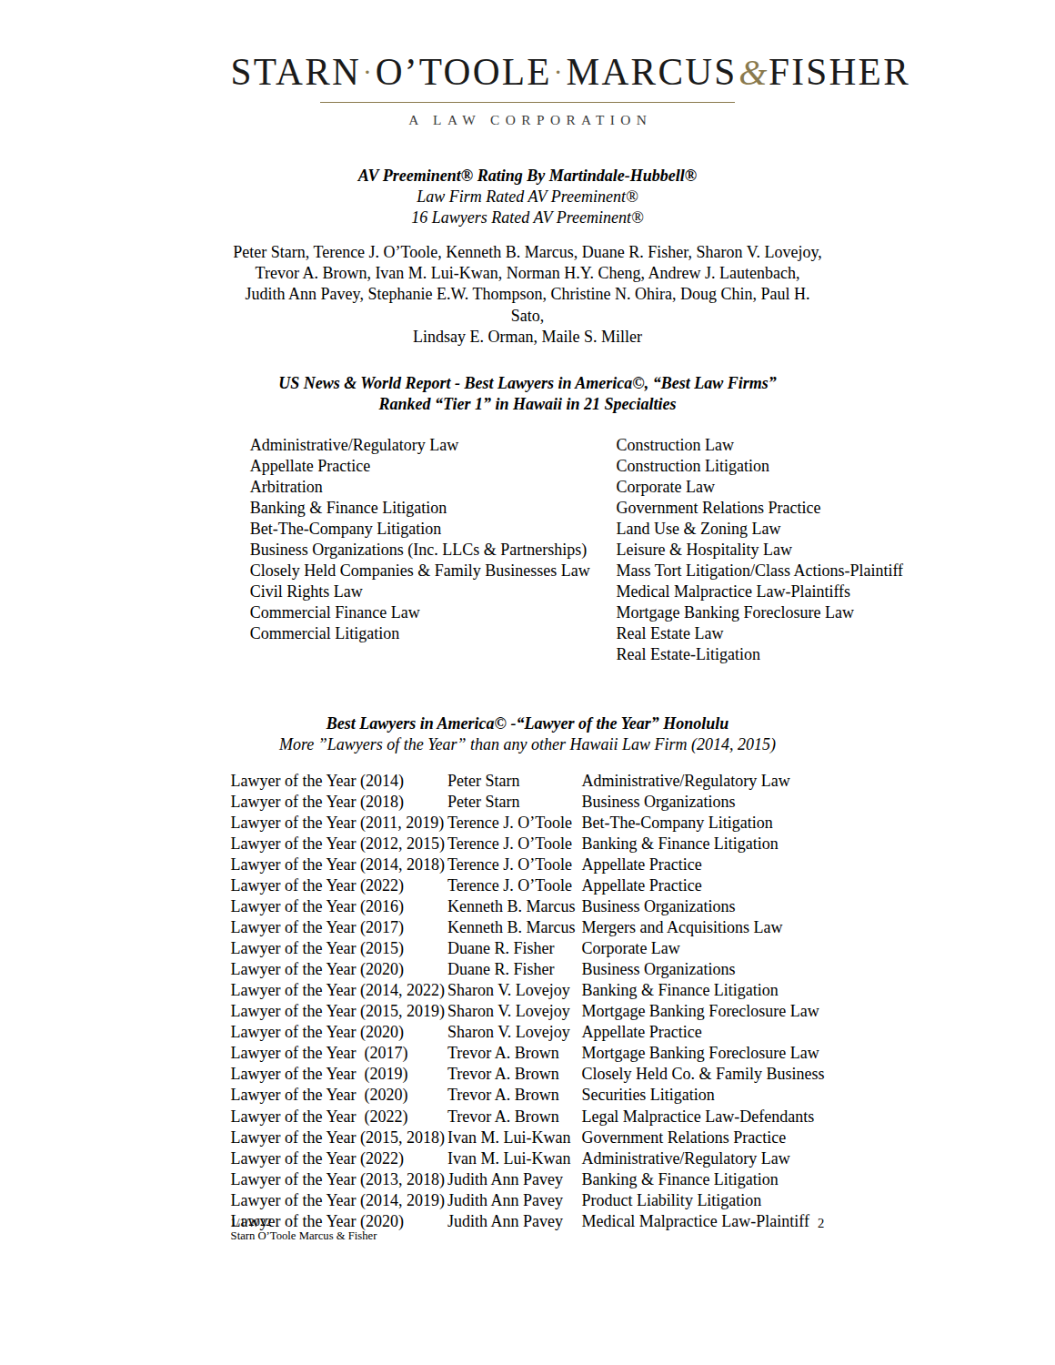STARN·O’TOOLE·MARCUS&FISHER
A LAW CORPORATION
AV Preeminent® Rating By Martindale-Hubbell®
Law Firm Rated AV Preeminent®
16 Lawyers Rated AV Preeminent®
Peter Starn, Terence J. O’Toole, Kenneth B. Marcus, Duane R. Fisher, Sharon V. Lovejoy,
Trevor A. Brown, Ivan M. Lui-Kwan, Norman H.Y. Cheng, Andrew J. Lautenbach,
Judith Ann Pavey, Stephanie E.W. Thompson, Christine N. Ohira, Doug Chin, Paul H. Sato,
Lindsay E. Orman, Maile S. Miller
US News & World Report - Best Lawyers in America©, “Best Law Firms”
Ranked “Tier 1” in Hawaii in 21 Specialties
Administrative/Regulatory Law
Appellate Practice
Arbitration
Banking & Finance Litigation
Bet-The-Company Litigation
Business Organizations (Inc. LLCs & Partnerships)
Closely Held Companies & Family Businesses Law
Civil Rights Law
Commercial Finance Law
Commercial Litigation
Construction Law
Construction Litigation
Corporate Law
Government Relations Practice
Land Use & Zoning Law
Leisure & Hospitality Law
Mass Tort Litigation/Class Actions-Plaintiff
Medical Malpractice Law-Plaintiffs
Mortgage Banking Foreclosure Law
Real Estate Law
Real Estate-Litigation
Best Lawyers in America© -“Lawyer of the Year” Honolulu
More ”Lawyers of the Year” than any other Hawaii Law Firm (2014, 2015)
| Lawyer of the Year (2014) | Peter Starn | Administrative/Regulatory Law |
| Lawyer of the Year (2018) | Peter Starn | Business Organizations |
| Lawyer of the Year (2011, 2019) | Terence J. O’Toole | Bet-The-Company Litigation |
| Lawyer of the Year (2012, 2015) | Terence J. O’Toole | Banking & Finance Litigation |
| Lawyer of the Year (2014, 2018) | Terence J. O’Toole | Appellate Practice |
| Lawyer of the Year (2022) | Terence J. O’Toole | Appellate Practice |
| Lawyer of the Year (2016) | Kenneth B. Marcus | Business Organizations |
| Lawyer of the Year (2017) | Kenneth B. Marcus | Mergers and Acquisitions Law |
| Lawyer of the Year (2015) | Duane R. Fisher | Corporate Law |
| Lawyer of the Year (2020) | Duane R. Fisher | Business Organizations |
| Lawyer of the Year (2014, 2022) | Sharon V. Lovejoy | Banking & Finance Litigation |
| Lawyer of the Year (2015, 2019) | Sharon V. Lovejoy | Mortgage Banking Foreclosure Law |
| Lawyer of the Year (2020) | Sharon V. Lovejoy | Appellate Practice |
| Lawyer of the Year (2017) | Trevor A. Brown | Mortgage Banking Foreclosure Law |
| Lawyer of the Year (2019) | Trevor A. Brown | Closely Held Co. & Family Business |
| Lawyer of the Year (2020) | Trevor A. Brown | Securities Litigation |
| Lawyer of the Year (2022) | Trevor A. Brown | Legal Malpractice Law-Defendants |
| Lawyer of the Year (2015, 2018) | Ivan M. Lui-Kwan | Government Relations Practice |
| Lawyer of the Year (2022) | Ivan M. Lui-Kwan | Administrative/Regulatory Law |
| Lawyer of the Year (2013, 2018) | Judith Ann Pavey | Banking & Finance Litigation |
| Lawyer of the Year (2014, 2019) | Judith Ann Pavey | Product Liability Litigation |
| Lawyer of the Year (2020) | Judith Ann Pavey | Medical Malpractice Law-Plaintiff |
1/1/2022
Starn O’Toole Marcus & Fisher
2